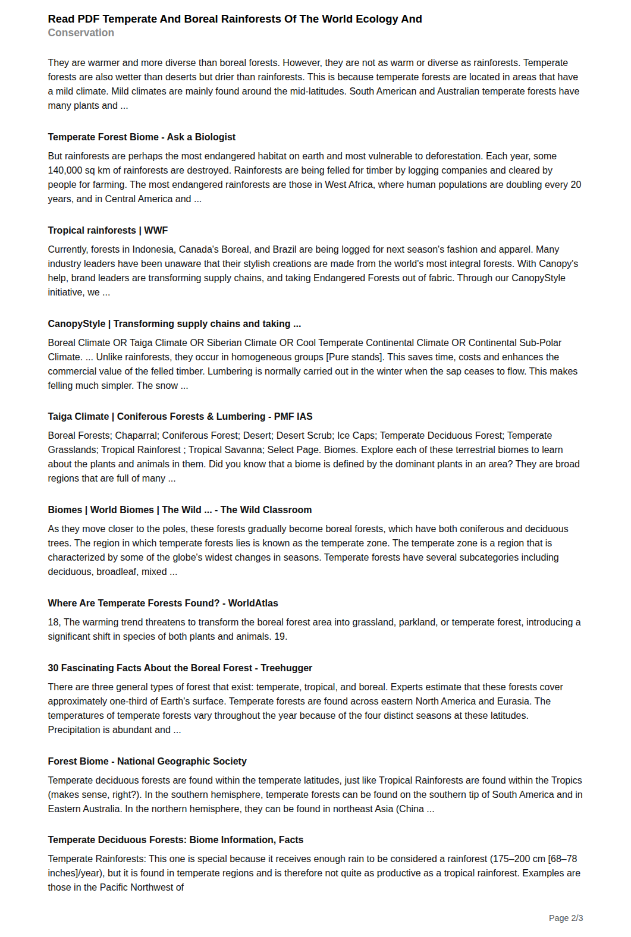Read PDF Temperate And Boreal Rainforests Of The World Ecology And Conservation
They are warmer and more diverse than boreal forests. However, they are not as warm or diverse as rainforests. Temperate forests are also wetter than deserts but drier than rainforests. This is because temperate forests are located in areas that have a mild climate. Mild climates are mainly found around the mid-latitudes. South American and Australian temperate forests have many plants and ...
Temperate Forest Biome - Ask a Biologist
But rainforests are perhaps the most endangered habitat on earth and most vulnerable to deforestation. Each year, some 140,000 sq km of rainforests are destroyed. Rainforests are being felled for timber by logging companies and cleared by people for farming. The most endangered rainforests are those in West Africa, where human populations are doubling every 20 years, and in Central America and ...
Tropical rainforests | WWF
Currently, forests in Indonesia, Canada's Boreal, and Brazil are being logged for next season's fashion and apparel. Many industry leaders have been unaware that their stylish creations are made from the world's most integral forests. With Canopy's help, brand leaders are transforming supply chains, and taking Endangered Forests out of fabric. Through our CanopyStyle initiative, we ...
CanopyStyle | Transforming supply chains and taking ...
Boreal Climate OR Taiga Climate OR Siberian Climate OR Cool Temperate Continental Climate OR Continental Sub-Polar Climate. ... Unlike rainforests, they occur in homogeneous groups [Pure stands]. This saves time, costs and enhances the commercial value of the felled timber. Lumbering is normally carried out in the winter when the sap ceases to flow. This makes felling much simpler. The snow ...
Taiga Climate | Coniferous Forests & Lumbering - PMF IAS
Boreal Forests; Chaparral; Coniferous Forest; Desert; Desert Scrub; Ice Caps; Temperate Deciduous Forest; Temperate Grasslands; Tropical Rainforest ; Tropical Savanna; Select Page. Biomes. Explore each of these terrestrial biomes to learn about the plants and animals in them. Did you know that a biome is defined by the dominant plants in an area? They are broad regions that are full of many ...
Biomes | World Biomes | The Wild ... - The Wild Classroom
As they move closer to the poles, these forests gradually become boreal forests, which have both coniferous and deciduous trees. The region in which temperate forests lies is known as the temperate zone. The temperate zone is a region that is characterized by some of the globe's widest changes in seasons. Temperate forests have several subcategories including deciduous, broadleaf, mixed ...
Where Are Temperate Forests Found? - WorldAtlas
18, The warming trend threatens to transform the boreal forest area into grassland, parkland, or temperate forest, introducing a significant shift in species of both plants and animals. 19.
30 Fascinating Facts About the Boreal Forest - Treehugger
There are three general types of forest that exist: temperate, tropical, and boreal. Experts estimate that these forests cover approximately one-third of Earth's surface. Temperate forests are found across eastern North America and Eurasia. The temperatures of temperate forests vary throughout the year because of the four distinct seasons at these latitudes. Precipitation is abundant and ...
Forest Biome - National Geographic Society
Temperate deciduous forests are found within the temperate latitudes, just like Tropical Rainforests are found within the Tropics (makes sense, right?). In the southern hemisphere, temperate forests can be found on the southern tip of South America and in Eastern Australia. In the northern hemisphere, they can be found in northeast Asia (China ...
Temperate Deciduous Forests: Biome Information, Facts
Temperate Rainforests: This one is special because it receives enough rain to be considered a rainforest (175–200 cm [68–78 inches]/year), but it is found in temperate regions and is therefore not quite as productive as a tropical rainforest. Examples are those in the Pacific Northwest of
Page 2/3